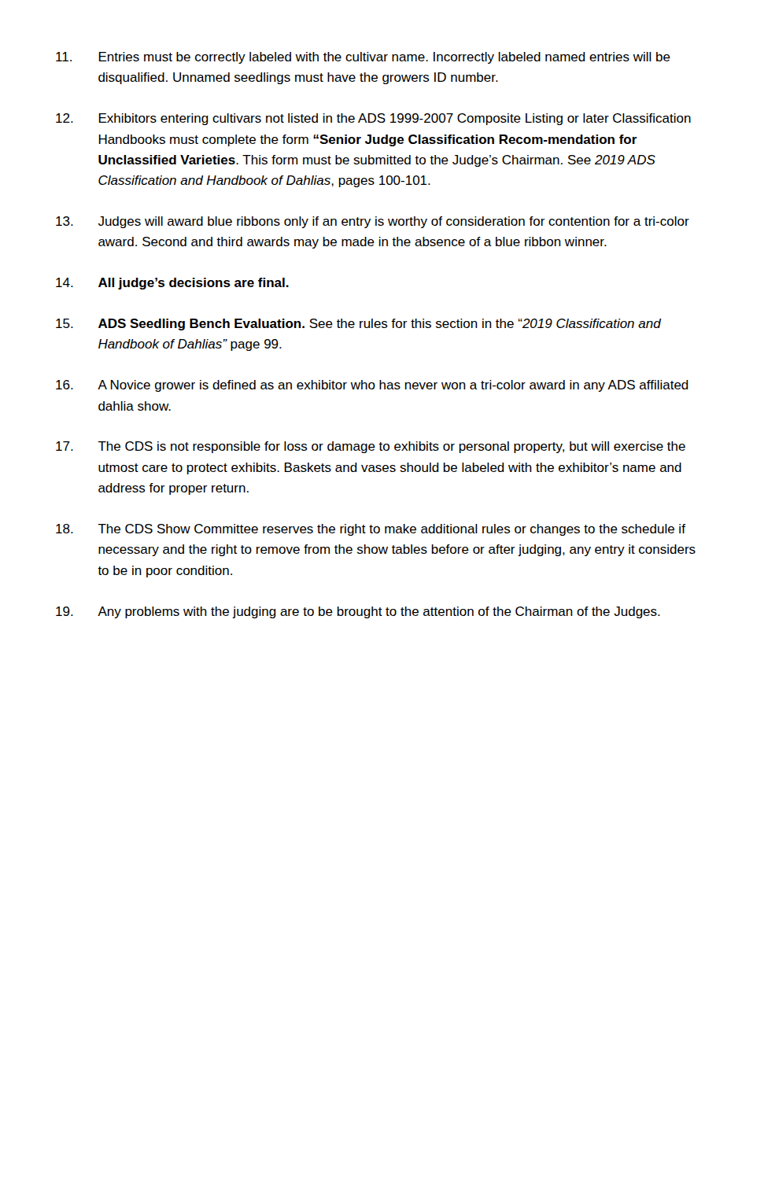11. Entries must be correctly labeled with the cultivar name. Incorrectly labeled named entries will be disqualified. Unnamed seedlings must have the growers ID number.
12. Exhibitors entering cultivars not listed in the ADS 1999-2007 Composite Listing or later Classification Handbooks must complete the form “Senior Judge Classification Recom-mendation for Unclassified Varieties. This form must be submitted to the Judge’s Chairman. See 2019 ADS Classification and Handbook of Dahlias, pages 100-101.
13. Judges will award blue ribbons only if an entry is worthy of consideration for contention for a tri-color award. Second and third awards may be made in the absence of a blue ribbon winner.
14. All judge’s decisions are final.
15. ADS Seedling Bench Evaluation. See the rules for this section in the “2019 Classification and Handbook of Dahlias” page 99.
16. A Novice grower is defined as an exhibitor who has never won a tri-color award in any ADS affiliated dahlia show.
17. The CDS is not responsible for loss or damage to exhibits or personal property, but will exercise the utmost care to protect exhibits. Baskets and vases should be labeled with the exhibitor’s name and address for proper return.
18. The CDS Show Committee reserves the right to make additional rules or changes to the schedule if necessary and the right to remove from the show tables before or after judging, any entry it considers to be in poor condition.
19. Any problems with the judging are to be brought to the attention of the Chairman of the Judges.